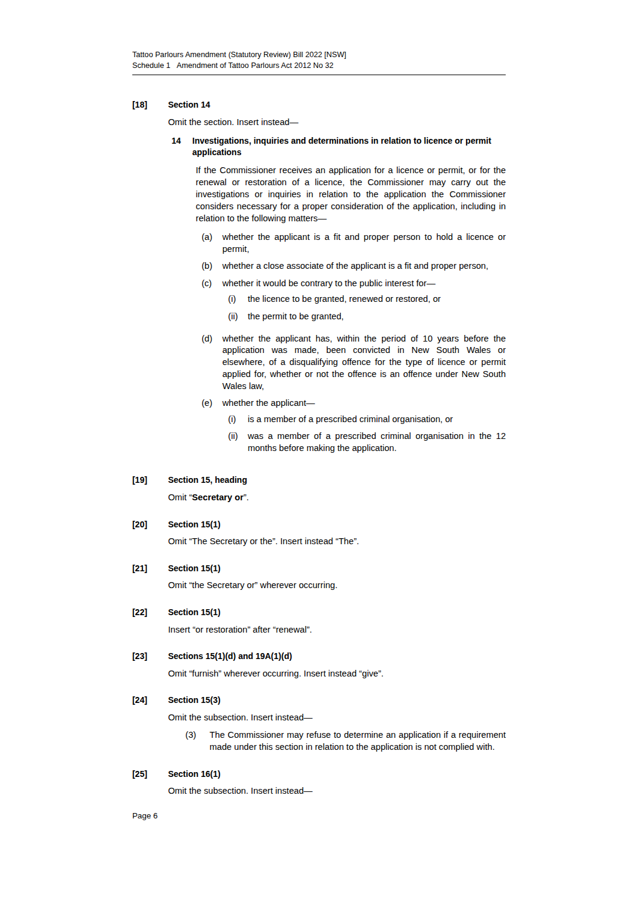Tattoo Parlours Amendment (Statutory Review) Bill 2022 [NSW] Schedule 1 Amendment of Tattoo Parlours Act 2012 No 32
[18] Section 14
Omit the section. Insert instead—
14 Investigations, inquiries and determinations in relation to licence or permit applications
If the Commissioner receives an application for a licence or permit, or for the renewal or restoration of a licence, the Commissioner may carry out the investigations or inquiries in relation to the application the Commissioner considers necessary for a proper consideration of the application, including in relation to the following matters—
(a) whether the applicant is a fit and proper person to hold a licence or permit,
(b) whether a close associate of the applicant is a fit and proper person,
(c) whether it would be contrary to the public interest for—
(i) the licence to be granted, renewed or restored, or
(ii) the permit to be granted,
(d) whether the applicant has, within the period of 10 years before the application was made, been convicted in New South Wales or elsewhere, of a disqualifying offence for the type of licence or permit applied for, whether or not the offence is an offence under New South Wales law,
(e) whether the applicant—
(i) is a member of a prescribed criminal organisation, or
(ii) was a member of a prescribed criminal organisation in the 12 months before making the application.
[19] Section 15, heading
Omit “Secretary or”.
[20] Section 15(1)
Omit “The Secretary or the”. Insert instead “The”.
[21] Section 15(1)
Omit “the Secretary or” wherever occurring.
[22] Section 15(1)
Insert “or restoration” after “renewal”.
[23] Sections 15(1)(d) and 19A(1)(d)
Omit “furnish” wherever occurring. Insert instead “give”.
[24] Section 15(3)
Omit the subsection. Insert instead—
(3) The Commissioner may refuse to determine an application if a requirement made under this section in relation to the application is not complied with.
[25] Section 16(1)
Omit the subsection. Insert instead—
Page 6